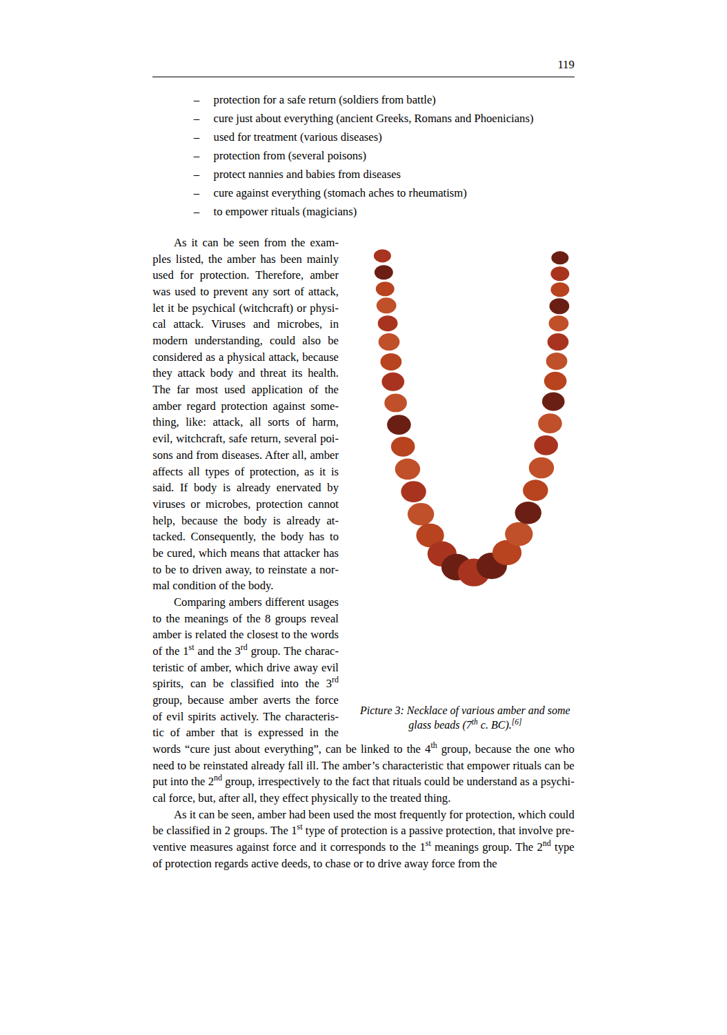119
protection for a safe return (soldiers from battle)
cure just about everything (ancient Greeks, Romans and Phoenicians)
used for treatment (various diseases)
protection from (several poisons)
protect nannies and babies from diseases
cure against everything (stomach aches to rheumatism)
to empower rituals (magicians)
Picture 3: Necklace of various amber and some glass beads (7th c. BC).[6]
As it can be seen from the examples listed, the amber has been mainly used for protection. Therefore, amber was used to prevent any sort of attack, let it be psychical (witchcraft) or physical attack. Viruses and microbes, in modern understanding, could also be considered as a physical attack, because they attack body and threat its health. The far most used application of the amber regard protection against something, like: attack, all sorts of harm, evil, witchcraft, safe return, several poisons and from diseases. After all, amber affects all types of protection, as it is said. If body is already enervated by viruses or microbes, protection cannot help, because the body is already attacked. Consequently, the body has to be cured, which means that attacker has to be to driven away, to reinstate a normal condition of the body.
Comparing ambers different usages to the meanings of the 8 groups reveal amber is related the closest to the words of the 1st and the 3rd group. The characteristic of amber, which drive away evil spirits, can be classified into the 3rd group, because amber averts the force of evil spirits actively. The characteristic of amber that is expressed in the words “cure just about everything”, can be linked to the 4th group, because the one who need to be reinstated already fall ill. The amber’s characteristic that empower rituals can be put into the 2nd group, irrespectively to the fact that rituals could be understand as a psychical force, but, after all, they effect physically to the treated thing.
As it can be seen, amber had been used the most frequently for protection, which could be classified in 2 groups. The 1st type of protection is a passive protection, that involve preventive measures against force and it corresponds to the 1st meanings group. The 2nd type of protection regards active deeds, to chase or to drive away force from the